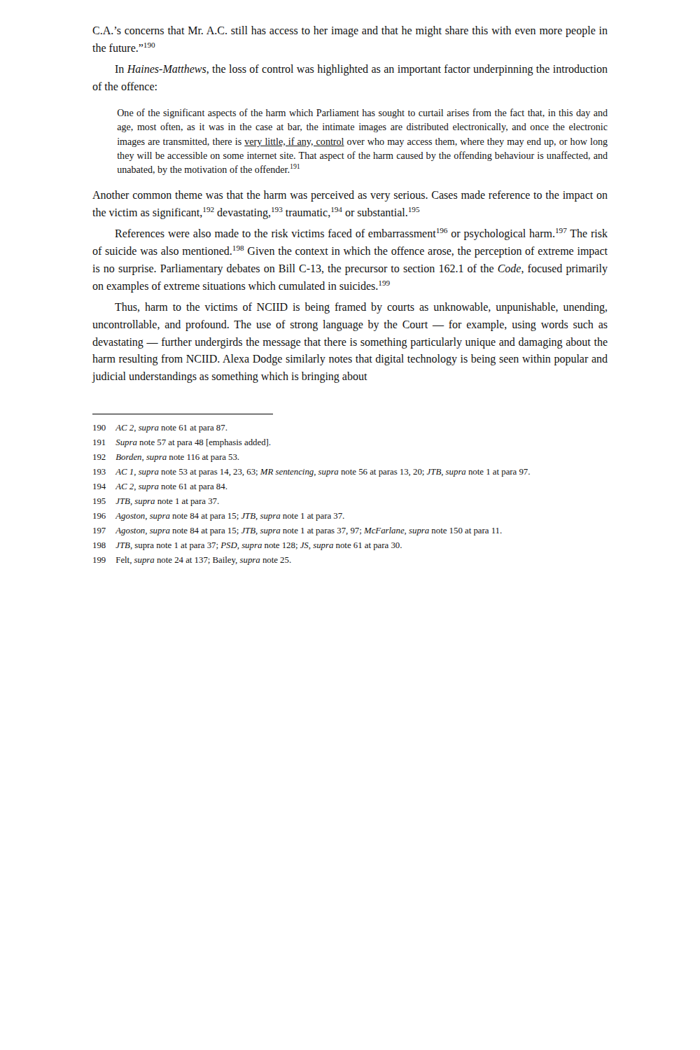C.A.’s concerns that Mr. A.C. still has access to her image and that he might share this with even more people in the future.”190
In Haines-Matthews, the loss of control was highlighted as an important factor underpinning the introduction of the offence:
One of the significant aspects of the harm which Parliament has sought to curtail arises from the fact that, in this day and age, most often, as it was in the case at bar, the intimate images are distributed electronically, and once the electronic images are transmitted, there is very little, if any, control over who may access them, where they may end up, or how long they will be accessible on some internet site. That aspect of the harm caused by the offending behaviour is unaffected, and unabated, by the motivation of the offender.191
Another common theme was that the harm was perceived as very serious. Cases made reference to the impact on the victim as significant,192 devastating,193 traumatic,194 or substantial.195
References were also made to the risk victims faced of embarrassment196 or psychological harm.197 The risk of suicide was also mentioned.198 Given the context in which the offence arose, the perception of extreme impact is no surprise. Parliamentary debates on Bill C-13, the precursor to section 162.1 of the Code, focused primarily on examples of extreme situations which cumulated in suicides.199
Thus, harm to the victims of NCIID is being framed by courts as unknowable, unpunishable, unending, uncontrollable, and profound. The use of strong language by the Court — for example, using words such as devastating — further undergirds the message that there is something particularly unique and damaging about the harm resulting from NCIID. Alexa Dodge similarly notes that digital technology is being seen within popular and judicial understandings as something which is bringing about
190 AC 2, supra note 61 at para 87.
191 Supra note 57 at para 48 [emphasis added].
192 Borden, supra note 116 at para 53.
193 AC 1, supra note 53 at paras 14, 23, 63; MR sentencing, supra note 56 at paras 13, 20; JTB, supra note 1 at para 97.
194 AC 2, supra note 61 at para 84.
195 JTB, supra note 1 at para 37.
196 Agoston, supra note 84 at para 15; JTB, supra note 1 at para 37.
197 Agoston, supra note 84 at para 15; JTB, supra note 1 at paras 37, 97; McFarlane, supra note 150 at para 11.
198 JTB, supra note 1 at para 37; PSD, supra note 128; JS, supra note 61 at para 30.
199 Felt, supra note 24 at 137; Bailey, supra note 25.